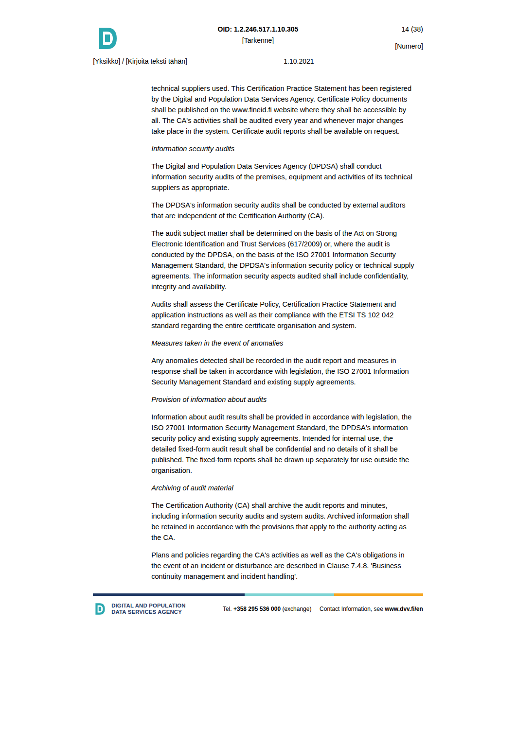OID: 1.2.246.517.1.10.305
[Tarkenne]
14 (38)
[Numero]
[Yksikkö] / [Kirjoita teksti tähän]
1.10.2021
technical suppliers used. This Certification Practice Statement has been registered by the Digital and Population Data Services Agency. Certificate Policy documents shall be published on the www.fineid.fi website where they shall be accessible by all. The CA's activities shall be audited every year and whenever major changes take place in the system. Certificate audit reports shall be available on request.
Information security audits
The Digital and Population Data Services Agency (DPDSA) shall conduct information security audits of the premises, equipment and activities of its technical suppliers as appropriate.
The DPDSA's information security audits shall be conducted by external auditors that are independent of the Certification Authority (CA).
The audit subject matter shall be determined on the basis of the Act on Strong Electronic Identification and Trust Services (617/2009) or, where the audit is conducted by the DPDSA, on the basis of the ISO 27001 Information Security Management Standard, the DPDSA's information security policy or technical supply agreements. The information security aspects audited shall include confidentiality, integrity and availability.
Audits shall assess the Certificate Policy, Certification Practice Statement and application instructions as well as their compliance with the ETSI TS 102 042 standard regarding the entire certificate organisation and system.
Measures taken in the event of anomalies
Any anomalies detected shall be recorded in the audit report and measures in response shall be taken in accordance with legislation, the ISO 27001 Information Security Management Standard and existing supply agreements.
Provision of information about audits
Information about audit results shall be provided in accordance with legislation, the ISO 27001 Information Security Management Standard, the DPDSA's information security policy and existing supply agreements. Intended for internal use, the detailed fixed-form audit result shall be confidential and no details of it shall be published. The fixed-form reports shall be drawn up separately for use outside the organisation.
Archiving of audit material
The Certification Authority (CA) shall archive the audit reports and minutes, including information security audits and system audits. Archived information shall be retained in accordance with the provisions that apply to the authority acting as the CA.
Plans and policies regarding the CA's activities as well as the CA's obligations in the event of an incident or disturbance are described in Clause 7.4.8. 'Business continuity management and incident handling'.
DIGITAL AND POPULATION
DATA SERVICES AGENCY
Tel. +358 295 536 000 (exchange) Contact Information, see www.dvv.fi/en